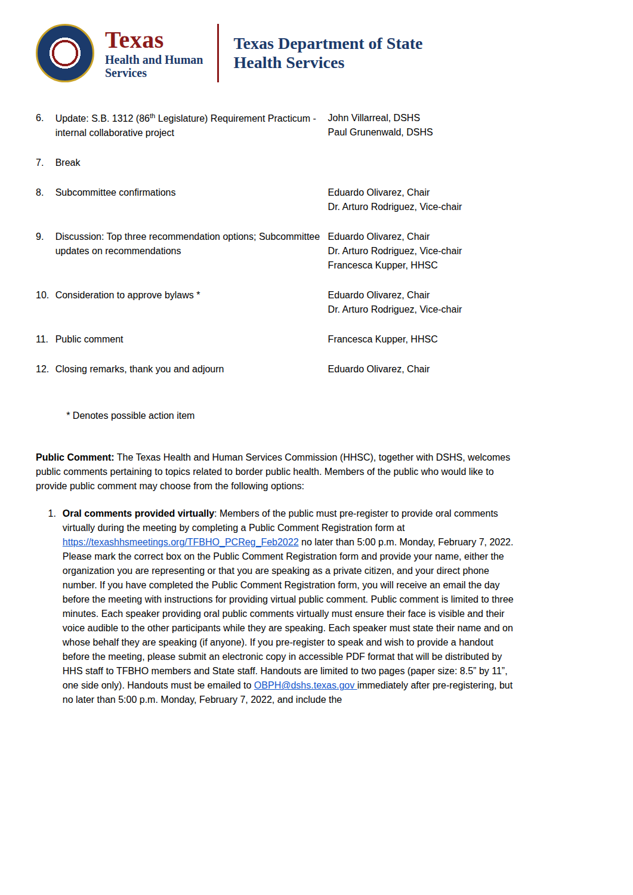Texas
Health and Human
Services
Texas Department of State
Health Services
| 6. | Update: S.B. 1312 (86 th Legislature) Requirement Practicum - internal collaborative project | John Villarreal, DSHS Paul Grunenwald, DSHS |
| 7. | Break | |
| 8. | Subcommittee confirmations | Eduardo Olivarez, Chair Dr. Arturo Rodriguez, Vice-chair |
| 9. | Discussion: Top three recommendation options; Subcommittee updates on recommendations | Eduardo Olivarez, Chair Dr. Arturo Rodriguez, Vice-chair Francesca Kupper, HHSC |
| 10. | Consideration to approve bylaws * | Eduardo Olivarez, Chair Dr. Arturo Rodriguez, Vice-chair |
| 11. | Public comment | Francesca Kupper, HHSC |
| 12. | Closing remarks, thank you and adjourn | Eduardo Olivarez, Chair |
* Denotes possible action item
Public Comment: The Texas Health and Human Services Commission (HHSC), together with DSHS, welcomes public comments pertaining to topics related to border public health. Members of the public who would like to provide public comment may choose from the following options:
Oral comments provided virtually: Members of the public must pre-register to provide oral comments virtually during the meeting by completing a Public Comment Registration form at https://texashhsmeetings.org/TFBHO_PCReg_Feb2022 no later than 5:00 p.m. Monday, February 7, 2022. Please mark the correct box on the Public Comment Registration form and provide your name, either the organization you are representing or that you are speaking as a private citizen, and your direct phone number. If you have completed the Public Comment Registration form, you will receive an email the day before the meeting with instructions for providing virtual public comment. Public comment is limited to three minutes. Each speaker providing oral public comments virtually must ensure their face is visible and their voice audible to the other participants while they are speaking. Each speaker must state their name and on whose behalf they are speaking (if anyone). If you pre-register to speak and wish to provide a handout before the meeting, please submit an electronic copy in accessible PDF format that will be distributed by HHS staff to TFBHO members and State staff. Handouts are limited to two pages (paper size: 8.5” by 11”, one side only). Handouts must be emailed to OBPH@dshs.texas.gov immediately after pre-registering, but no later than 5:00 p.m. Monday, February 7, 2022, and include the